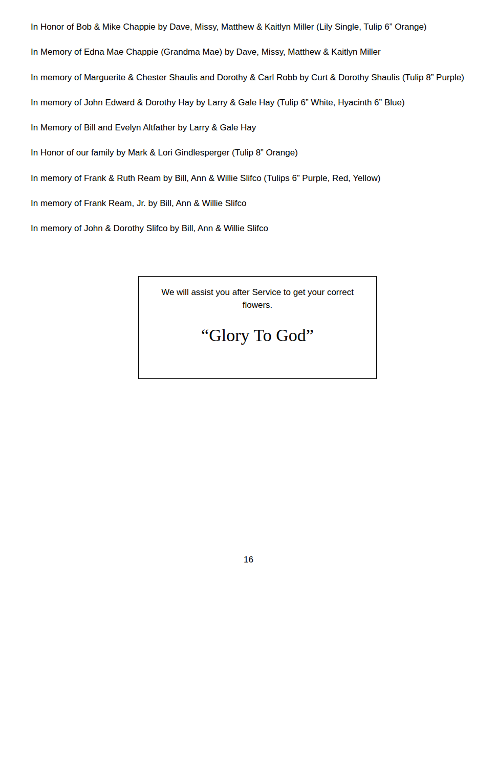In Honor of Bob & Mike Chappie by Dave, Missy, Matthew & Kaitlyn Miller (Lily Single, Tulip 6” Orange)
In Memory of Edna Mae Chappie (Grandma Mae) by Dave, Missy, Matthew & Kaitlyn Miller
In memory of Marguerite & Chester Shaulis and Dorothy & Carl Robb by Curt & Dorothy Shaulis (Tulip 8” Purple)
In memory of John Edward & Dorothy Hay by Larry & Gale Hay (Tulip 6” White, Hyacinth 6” Blue)
In Memory of Bill and Evelyn Altfather by Larry & Gale Hay
In Honor of our family by Mark & Lori Gindlesperger (Tulip 8” Orange)
In memory of Frank & Ruth Ream by Bill, Ann & Willie Slifco (Tulips 6” Purple, Red, Yellow)
In memory of Frank Ream, Jr. by Bill, Ann & Willie Slifco
In memory of John & Dorothy Slifco by Bill, Ann & Willie Slifco
We will assist you after Service to get your correct flowers.
“Glory To God”
16